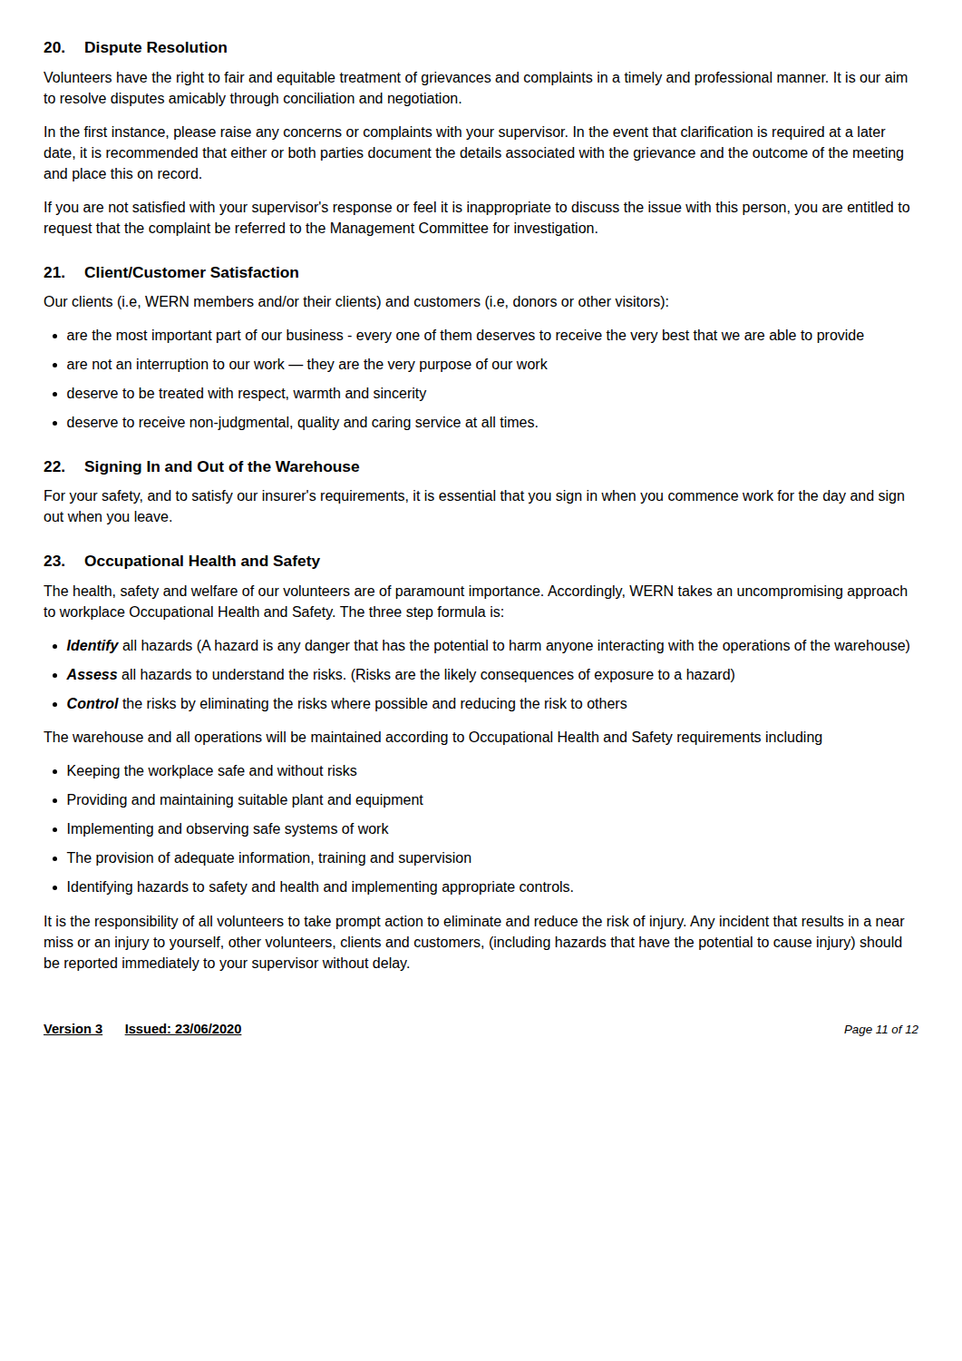20. Dispute Resolution
Volunteers have the right to fair and equitable treatment of grievances and complaints in a timely and professional manner. It is our aim to resolve disputes amicably through conciliation and negotiation.
In the first instance, please raise any concerns or complaints with your supervisor. In the event that clarification is required at a later date, it is recommended that either or both parties document the details associated with the grievance and the outcome of the meeting and place this on record.
If you are not satisfied with your supervisor's response or feel it is inappropriate to discuss the issue with this person, you are entitled to request that the complaint be referred to the Management Committee for investigation.
21. Client/Customer Satisfaction
Our clients (i.e, WERN members and/or their clients) and customers (i.e, donors or other visitors):
are the most important part of our business - every one of them deserves to receive the very best that we are able to provide
are not an interruption to our work — they are the very purpose of our work
deserve to be treated with respect, warmth and sincerity
deserve to receive non-judgmental, quality and caring service at all times.
22. Signing In and Out of the Warehouse
For your safety, and to satisfy our insurer's requirements, it is essential that you sign in when you commence work for the day and sign out when you leave.
23. Occupational Health and Safety
The health, safety and welfare of our volunteers are of paramount importance. Accordingly, WERN takes an uncompromising approach to workplace Occupational Health and Safety. The three step formula is:
Identify all hazards (A hazard is any danger that has the potential to harm anyone interacting with the operations of the warehouse)
Assess all hazards to understand the risks. (Risks are the likely consequences of exposure to a hazard)
Control the risks by eliminating the risks where possible and reducing the risk to others
The warehouse and all operations will be maintained according to Occupational Health and Safety requirements including
Keeping the workplace safe and without risks
Providing and maintaining suitable plant and equipment
Implementing and observing safe systems of work
The provision of adequate information, training and supervision
Identifying hazards to safety and health and implementing appropriate controls.
It is the responsibility of all volunteers to take prompt action to eliminate and reduce the risk of injury. Any incident that results in a near miss or an injury to yourself, other volunteers, clients and customers, (including hazards that have the potential to cause injury) should be reported immediately to your supervisor without delay.
Version 3 Issued: 23/06/2020
Page 11 of 12